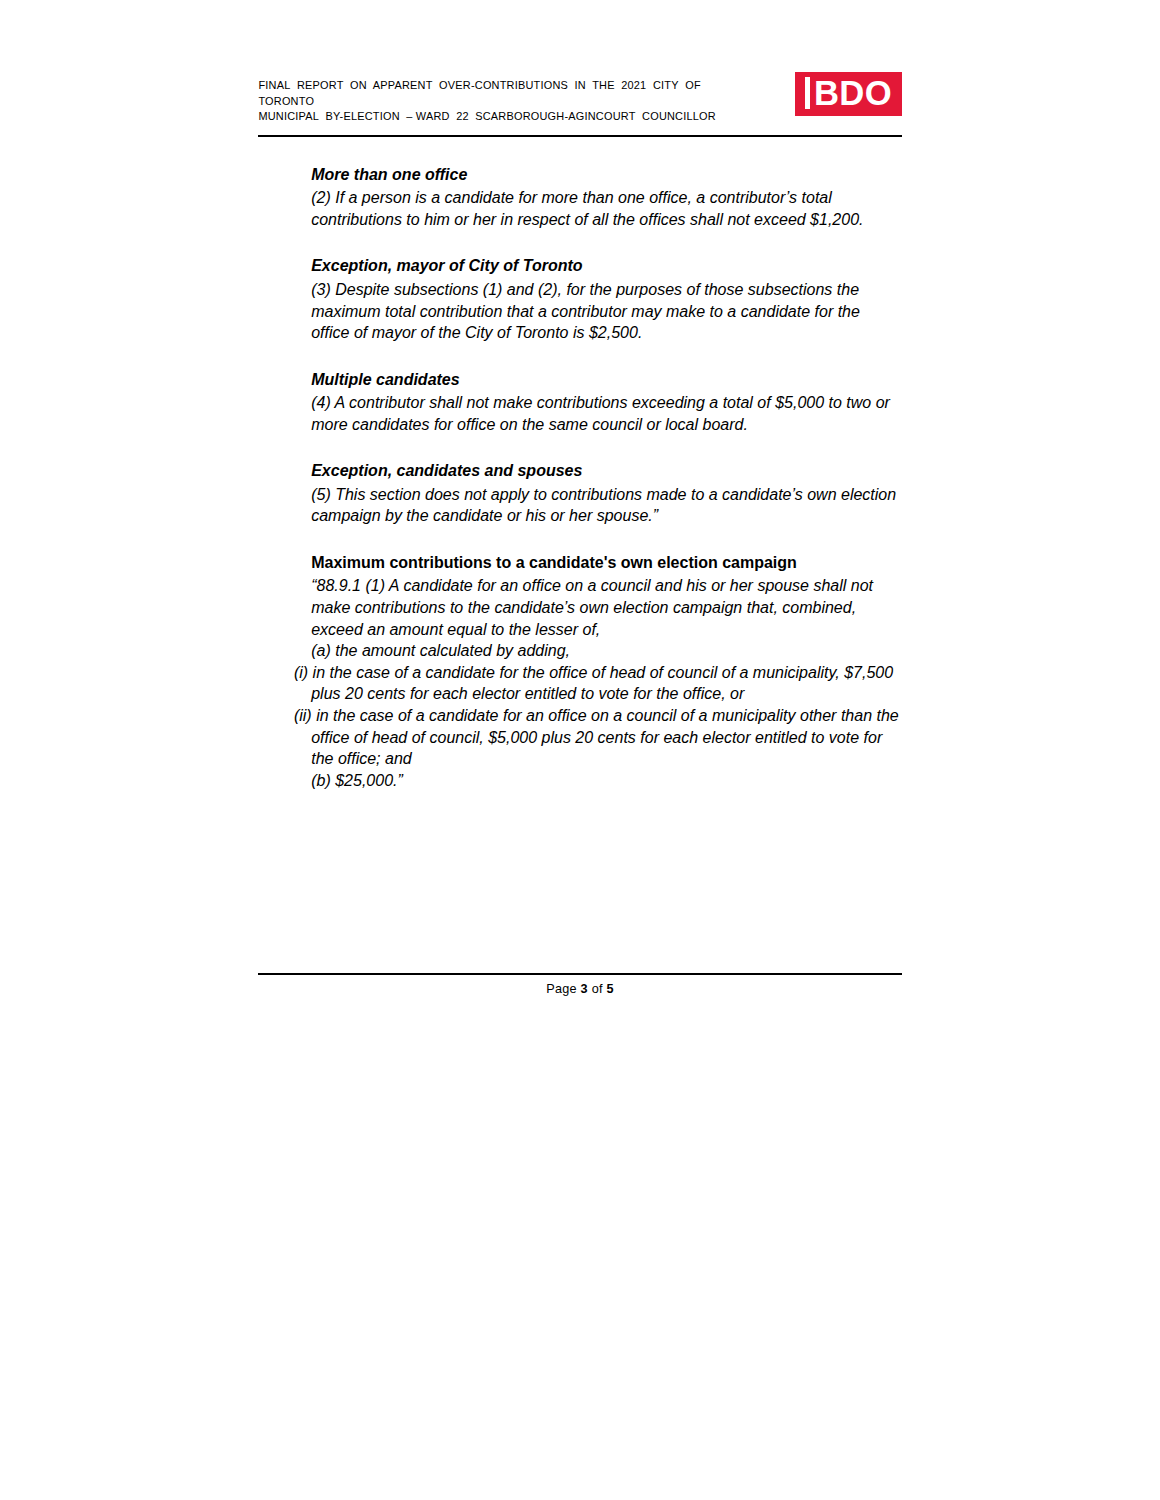Final Report on Apparent Over-Contributions in the 2021 City of Toronto
Municipal By-Election – Ward 22 Scarborough-Agincourt Councillor
BDO
More than one office
(2) If a person is a candidate for more than one office, a contributor’s total contributions to him or her in respect of all the offices shall not exceed $1,200.
Exception, mayor of City of Toronto
(3) Despite subsections (1) and (2), for the purposes of those subsections the maximum total contribution that a contributor may make to a candidate for the office of mayor of the City of Toronto is $2,500.
Multiple candidates
(4) A contributor shall not make contributions exceeding a total of $5,000 to two or more candidates for office on the same council or local board.
Exception, candidates and spouses
(5) This section does not apply to contributions made to a candidate’s own election campaign by the candidate or his or her spouse.”
Maximum contributions to a candidate's own election campaign
“88.9.1 (1) A candidate for an office on a council and his or her spouse shall not make contributions to the candidate’s own election campaign that, combined, exceed an amount equal to the lesser of,
(a) the amount calculated by adding,
(i) in the case of a candidate for the office of head of council of a municipality, $7,500 plus 20 cents for each elector entitled to vote for the office, or
(ii) in the case of a candidate for an office on a council of a municipality other than the office of head of council, $5,000 plus 20 cents for each elector entitled to vote for the office; and
(b) $25,000.”
Page 3 of 5